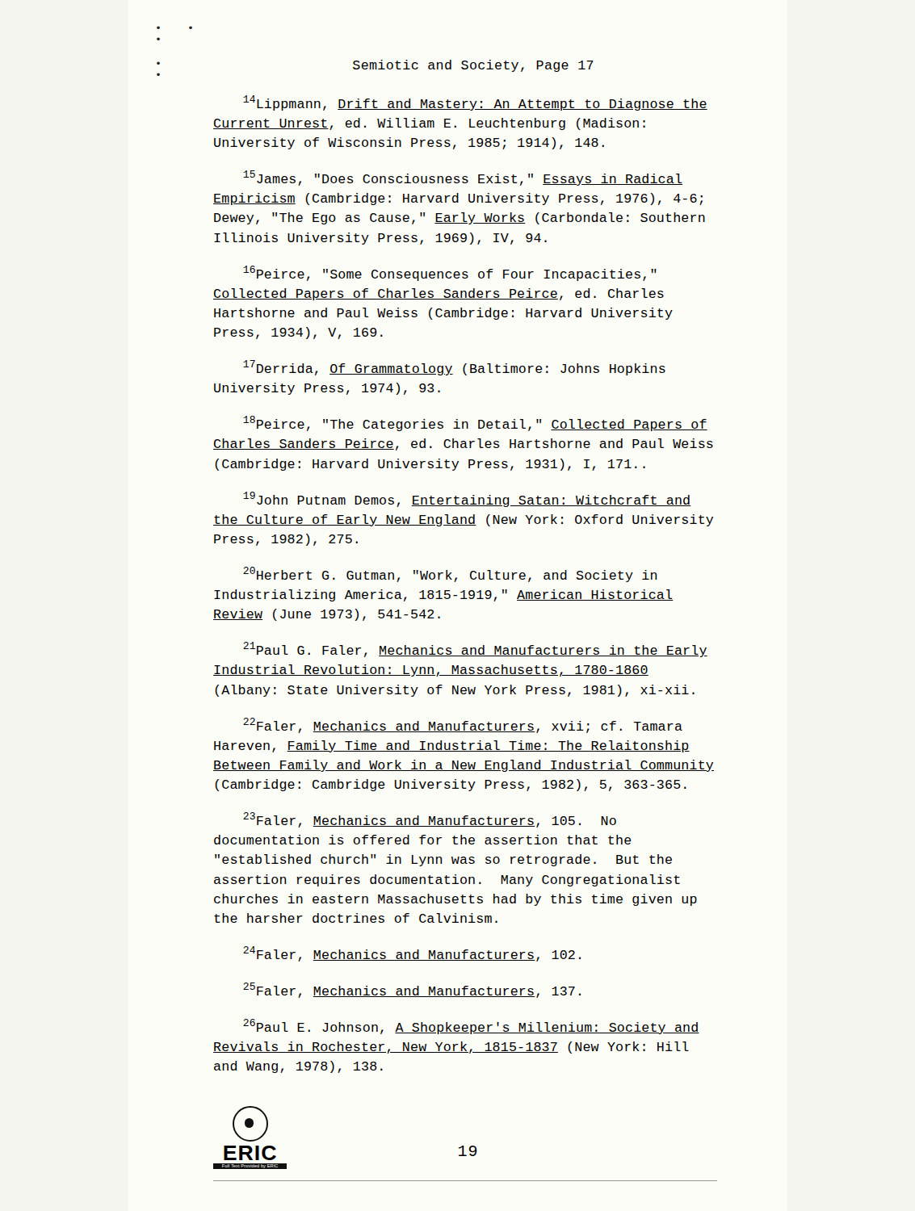• • • • •
Semiotic and Society, Page 17
14Lippmann, Drift and Mastery: An Attempt to Diagnose the Current Unrest, ed. William E. Leuchtenburg (Madison: University of Wisconsin Press, 1985; 1914), 148.
15James, "Does Consciousness Exist," Essays in Radical Empiricism (Cambridge: Harvard University Press, 1976), 4-6; Dewey, "The Ego as Cause," Early Works (Carbondale: Southern Illinois University Press, 1969), IV, 94.
16Peirce, "Some Consequences of Four Incapacities," Collected Papers of Charles Sanders Peirce, ed. Charles Hartshorne and Paul Weiss (Cambridge: Harvard University Press, 1934), V, 169.
17Derrida, Of Grammatology (Baltimore: Johns Hopkins University Press, 1974), 93.
18Peirce, "The Categories in Detail," Collected Papers of Charles Sanders Peirce, ed. Charles Hartshorne and Paul Weiss (Cambridge: Harvard University Press, 1931), I, 171..
19John Putnam Demos, Entertaining Satan: Witchcraft and the Culture of Early New England (New York: Oxford University Press, 1982), 275.
20Herbert G. Gutman, "Work, Culture, and Society in Industrializing America, 1815-1919," American Historical Review (June 1973), 541-542.
21Paul G. Faler, Mechanics and Manufacturers in the Early Industrial Revolution: Lynn, Massachusetts, 1780-1860 (Albany: State University of New York Press, 1981), xi-xii.
22Faler, Mechanics and Manufacturers, xvii; cf. Tamara Hareven, Family Time and Industrial Time: The Relaitonship Between Family and Work in a New England Industrial Community (Cambridge: Cambridge University Press, 1982), 5, 363-365.
23Faler, Mechanics and Manufacturers, 105. No documentation is offered for the assertion that the "established church" in Lynn was so retrograde. But the assertion requires documentation. Many Congregationalist churches in eastern Massachusetts had by this time given up the harsher doctrines of Calvinism.
24Faler, Mechanics and Manufacturers, 102.
25Faler, Mechanics and Manufacturers, 137.
26Paul E. Johnson, A Shopkeeper's Millenium: Society and Revivals in Rochester, New York, 1815-1837 (New York: Hill and Wang, 1978), 138.
ERIC
Full Text Provided by ERIC
19